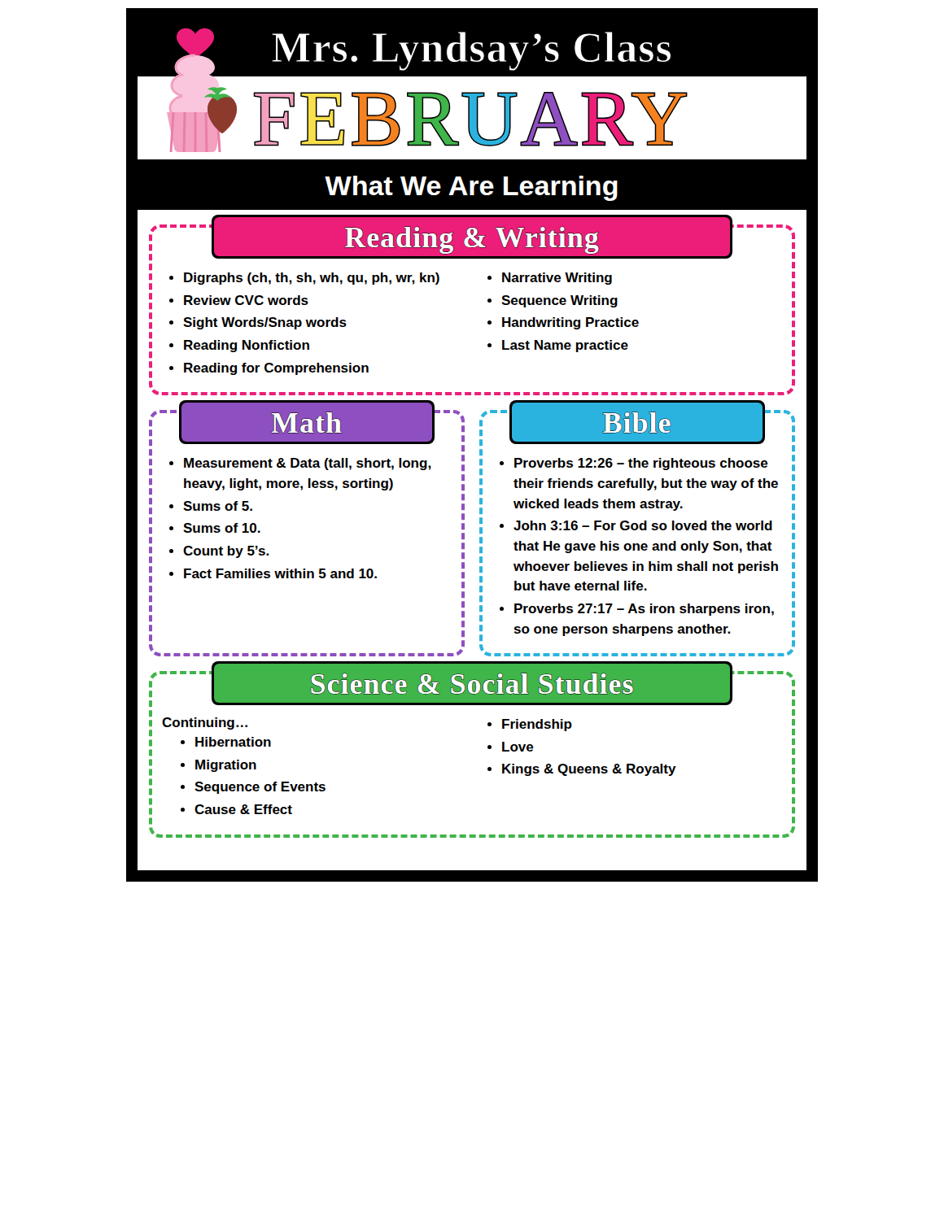Mrs. Lyndsay’s Class
FEBRUARY
What We Are Learning
Reading & Writing
Digraphs (ch, th, sh, wh, qu, ph, wr, kn)
Review CVC words
Sight Words/Snap words
Reading Nonfiction
Reading for Comprehension
Narrative Writing
Sequence Writing
Handwriting Practice
Last Name practice
Math
Measurement & Data (tall, short, long, heavy, light, more, less, sorting)
Sums of 5.
Sums of 10.
Count by 5’s.
Fact Families within 5 and 10.
Bible
Proverbs 12:26 – the righteous choose their friends carefully, but the way of the wicked leads them astray.
John 3:16 – For God so loved the world that He gave his one and only Son, that whoever believes in him shall not perish but have eternal life.
Proverbs 27:17 – As iron sharpens iron, so one person sharpens another.
Science & Social Studies
Continuing…
Hibernation
Migration
Sequence of Events
Cause & Effect
Friendship
Love
Kings & Queens & Royalty